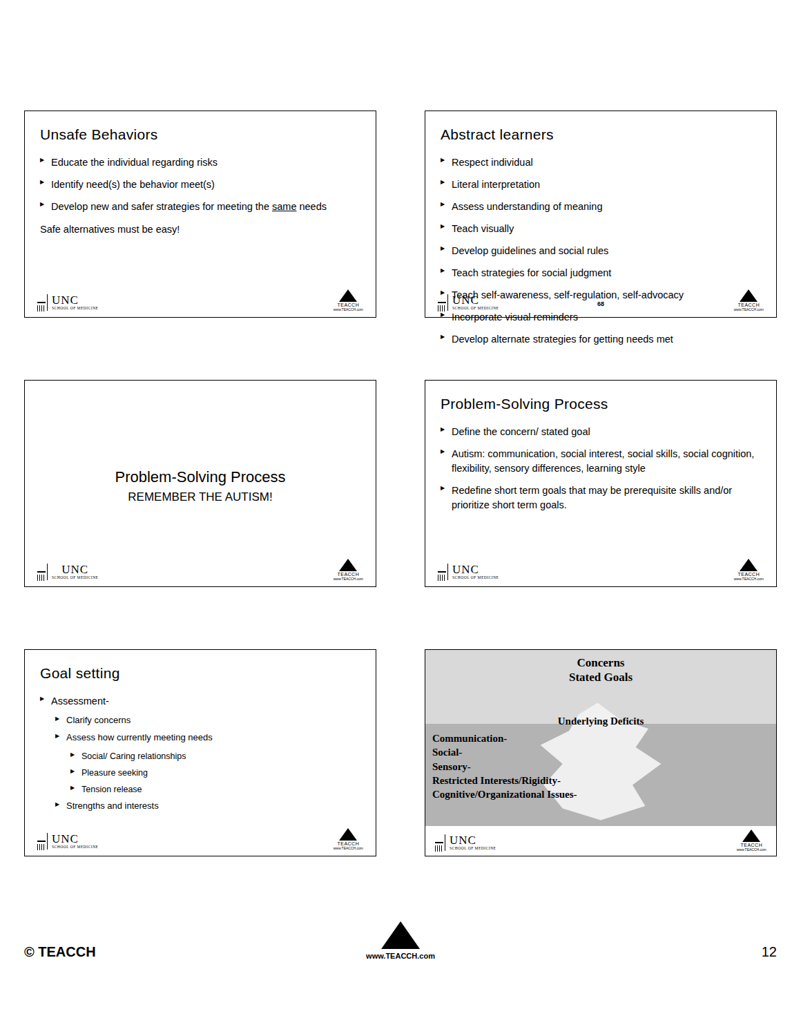Unsafe Behaviors
Educate the individual regarding risks
Identify need(s) the behavior meet(s)
Develop new and safer strategies for meeting the same needs
Safe alternatives must be easy!
UNCSCHOOL OF MEDICINE
TEACCH
www.TEACCH.com
Abstract learners
Respect individual
Literal interpretation
Assess understanding of meaning
Teach visually
Develop guidelines and social rules
Teach strategies for social judgment
Teach self-awareness, self-regulation, self-advocacy
Incorporate visual reminders
Develop alternate strategies for getting needs met
68
UNCSCHOOL OF MEDICINE
TEACCH
www.TEACCH.com
Problem-Solving Process
REMEMBER THE AUTISM!
UNCSCHOOL OF MEDICINE
TEACCH
www.TEACCH.com
Problem-Solving Process
Define the concern/ stated goal
Autism: communication, social interest, social skills, social cognition, flexibility, sensory differences, learning style
Redefine short term goals that may be prerequisite skills and/or prioritize short term goals.
UNCSCHOOL OF MEDICINE
TEACCH
www.TEACCH.com
Goal setting
Assessment-
Clarify concerns
Assess how currently meeting needs
Social/ Caring relationships
Pleasure seeking
Tension release
Strengths and interests
UNCSCHOOL OF MEDICINE
TEACCH
www.TEACCH.com
Concerns
Stated Goals
Underlying Deficits
Communication-
Social-
Sensory-
Restricted Interests/Rigidity-
Cognitive/Organizational Issues-
UNCSCHOOL OF MEDICINE
TEACCH
www.TEACCH.com
© TEACCH
www.TEACCH.com
12